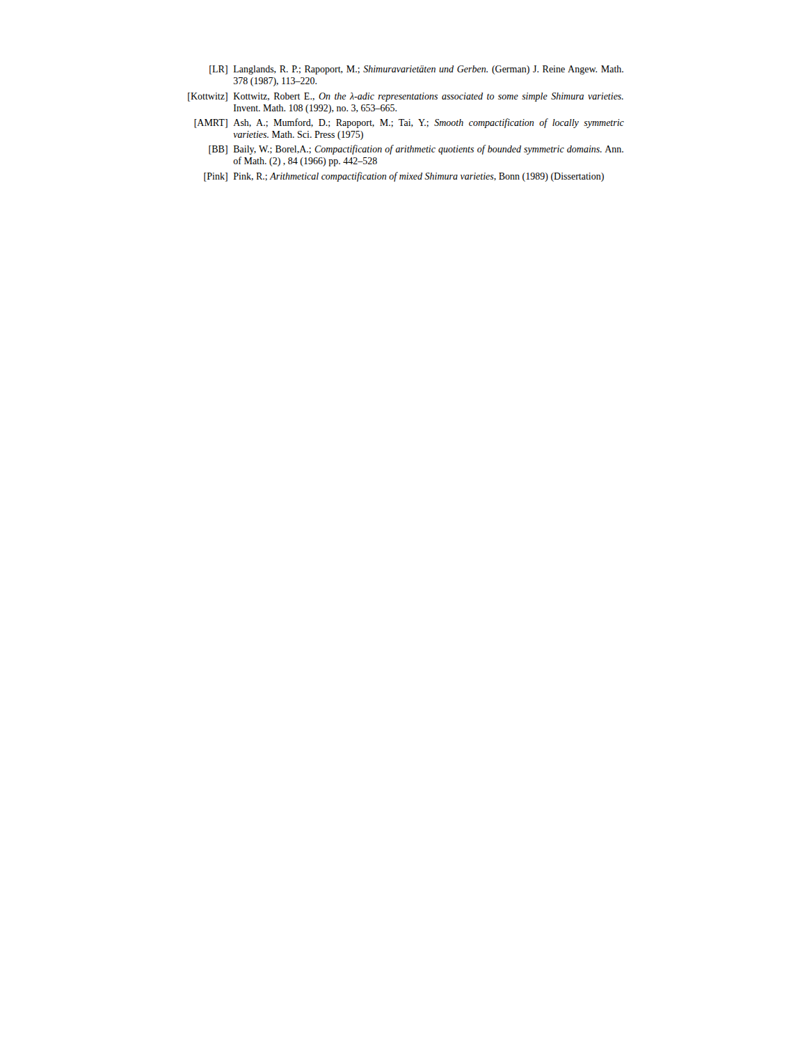[LR]
Langlands, R. P.; Rapoport, M.; Shimuravarietäten und Gerben. (German) J. Reine Angew. Math. 378 (1987), 113–220.
[Kottwitz]
Kottwitz, Robert E., On the λ-adic representations associated to some simple Shimura varieties. Invent. Math. 108 (1992), no. 3, 653–665.
[AMRT]
Ash, A.; Mumford, D.; Rapoport, M.; Tai, Y.; Smooth compactification of locally symmetric varieties. Math. Sci. Press (1975)
[BB]
Baily, W.; Borel,A.; Compactification of arithmetic quotients of bounded symmetric domains. Ann. of Math. (2) , 84 (1966) pp. 442–528
[Pink]
Pink, R.; Arithmetical compactification of mixed Shimura varieties, Bonn (1989) (Dissertation)